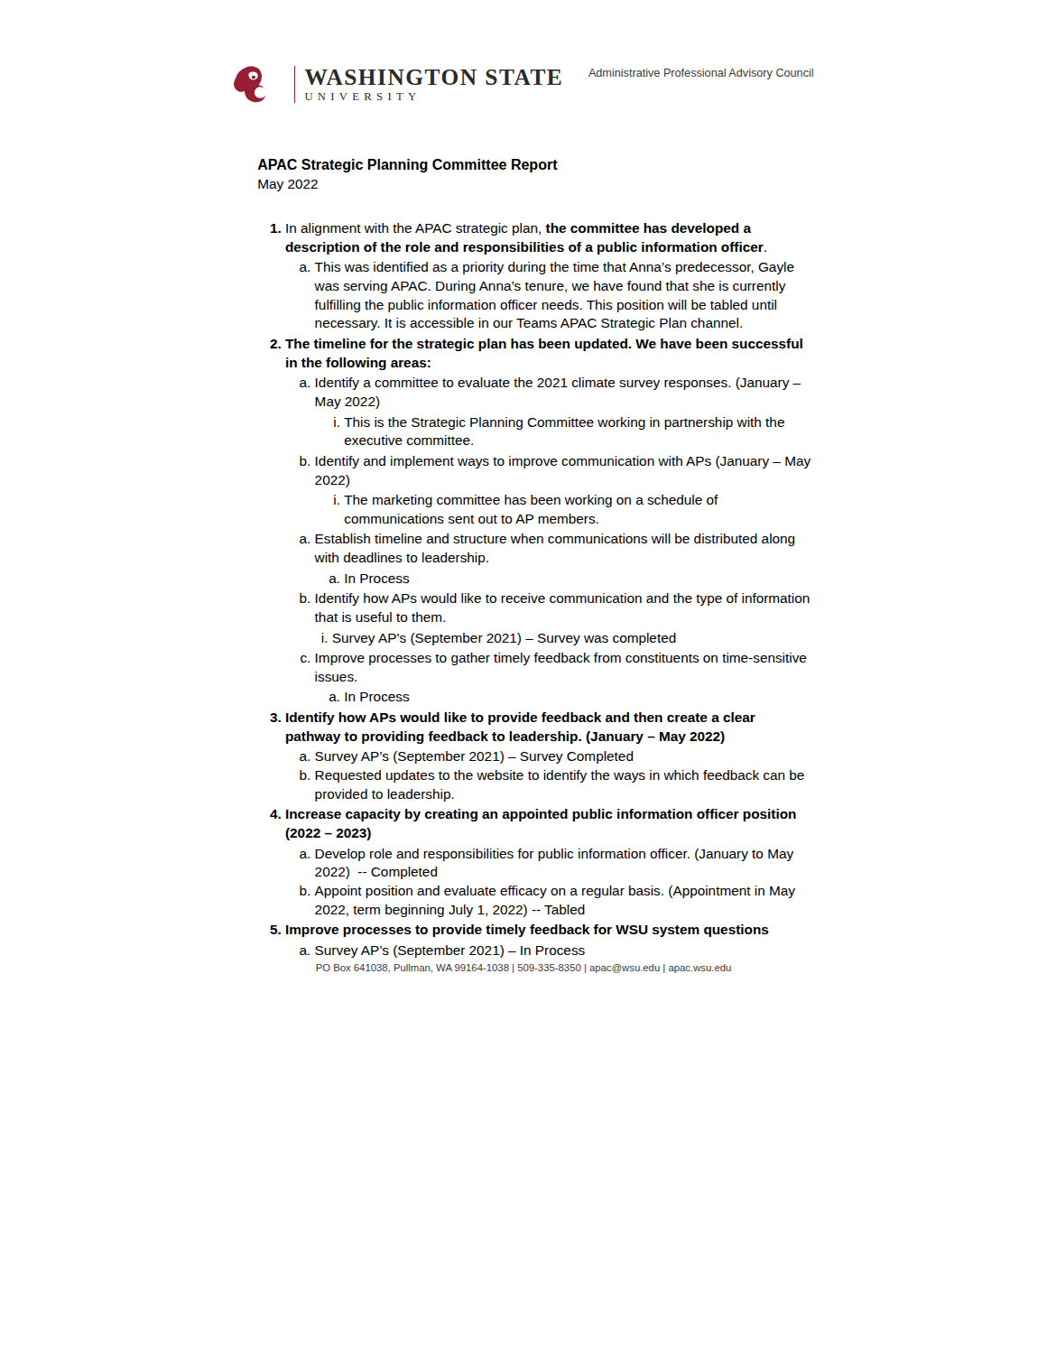WASHINGTON STATE
UNIVERSITY
Administrative Professional Advisory Council
APAC Strategic Planning Committee Report
May 2022
In alignment with the APAC strategic plan, the committee has developed a description of the role and responsibilities of a public information officer.
This was identified as a priority during the time that Anna’s predecessor, Gayle was serving APAC. During Anna’s tenure, we have found that she is currently fulfilling the public information officer needs. This position will be tabled until necessary. It is accessible in our Teams APAC Strategic Plan channel.
The timeline for the strategic plan has been updated. We have been successful in the following areas:
Identify a committee to evaluate the 2021 climate survey responses. (January – May 2022)
This is the Strategic Planning Committee working in partnership with the executive committee.
Identify and implement ways to improve communication with APs (January – May 2022)
The marketing committee has been working on a schedule of communications sent out to AP members.
Establish timeline and structure when communications will be distributed along with deadlines to leadership.
In Process
Identify how APs would like to receive communication and the type of information that is useful to them.
Survey AP’s (September 2021) – Survey was completed
Improve processes to gather timely feedback from constituents on time-sensitive issues.
In Process
Identify how APs would like to provide feedback and then create a clear pathway to providing feedback to leadership. (January – May 2022)
Survey AP’s (September 2021) – Survey Completed
Requested updates to the website to identify the ways in which feedback can be provided to leadership.
Increase capacity by creating an appointed public information officer position (2022 – 2023)
Develop role and responsibilities for public information officer. (January to May 2022) -- Completed
Appoint position and evaluate efficacy on a regular basis. (Appointment in May 2022, term beginning July 1, 2022) -- Tabled
Improve processes to provide timely feedback for WSU system questions
Survey AP’s (September 2021) – In Process
PO Box 641038, Pullman, WA 99164-1038 | 509-335-8350 | apac@wsu.edu | apac.wsu.edu